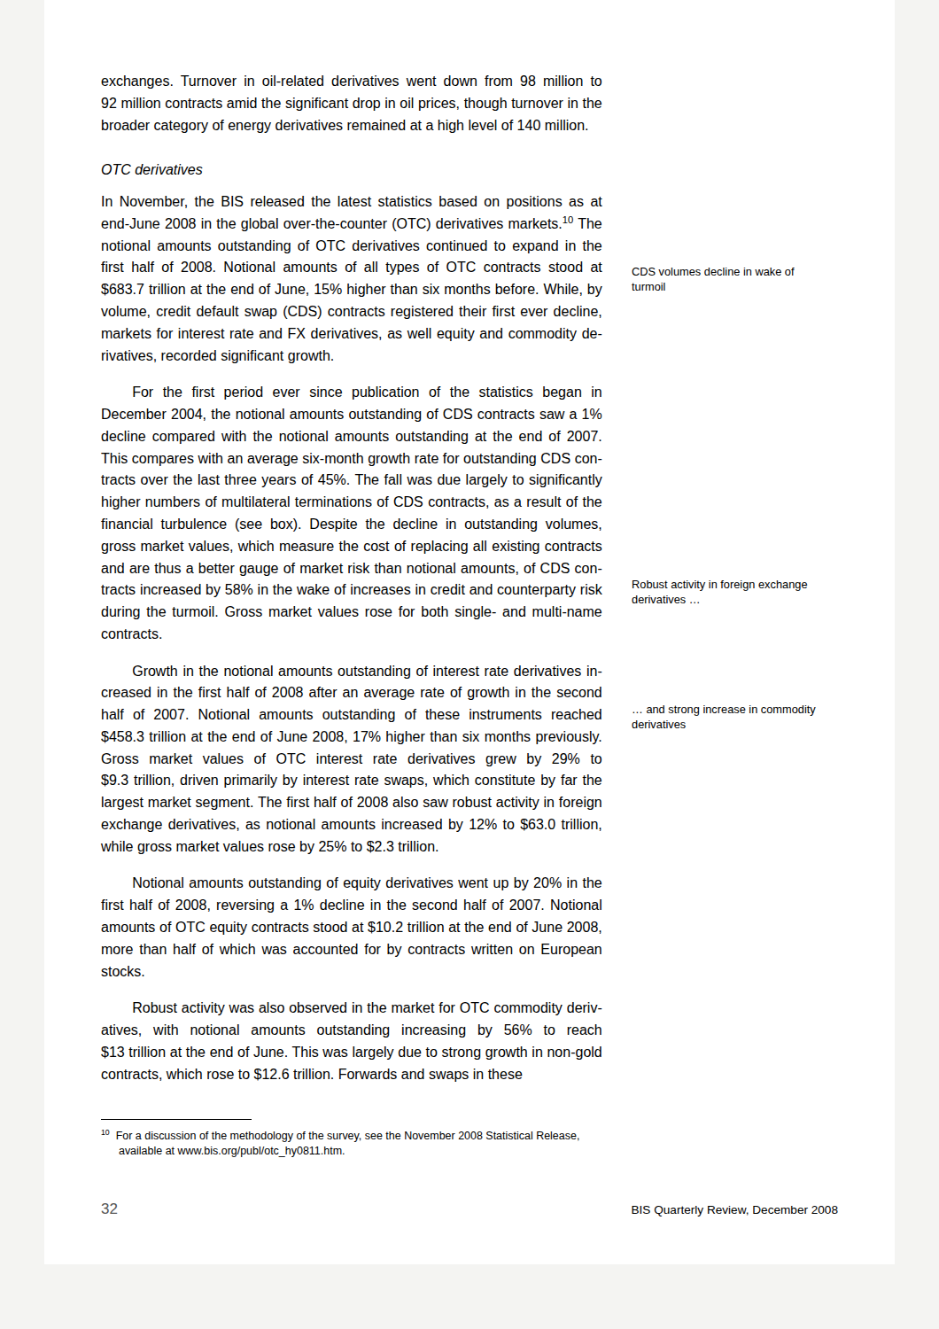exchanges. Turnover in oil-related derivatives went down from 98 million to 92 million contracts amid the significant drop in oil prices, though turnover in the broader category of energy derivatives remained at a high level of 140 million.
OTC derivatives
In November, the BIS released the latest statistics based on positions as at end-June 2008 in the global over-the-counter (OTC) derivatives markets.10 The notional amounts outstanding of OTC derivatives continued to expand in the first half of 2008. Notional amounts of all types of OTC contracts stood at $683.7 trillion at the end of June, 15% higher than six months before. While, by volume, credit default swap (CDS) contracts registered their first ever decline, markets for interest rate and FX derivatives, as well equity and commodity derivatives, recorded significant growth.
For the first period ever since publication of the statistics began in December 2004, the notional amounts outstanding of CDS contracts saw a 1% decline compared with the notional amounts outstanding at the end of 2007. This compares with an average six-month growth rate for outstanding CDS contracts over the last three years of 45%. The fall was due largely to significantly higher numbers of multilateral terminations of CDS contracts, as a result of the financial turbulence (see box). Despite the decline in outstanding volumes, gross market values, which measure the cost of replacing all existing contracts and are thus a better gauge of market risk than notional amounts, of CDS contracts increased by 58% in the wake of increases in credit and counterparty risk during the turmoil. Gross market values rose for both single- and multi-name contracts.
Growth in the notional amounts outstanding of interest rate derivatives increased in the first half of 2008 after an average rate of growth in the second half of 2007. Notional amounts outstanding of these instruments reached $458.3 trillion at the end of June 2008, 17% higher than six months previously. Gross market values of OTC interest rate derivatives grew by 29% to $9.3 trillion, driven primarily by interest rate swaps, which constitute by far the largest market segment. The first half of 2008 also saw robust activity in foreign exchange derivatives, as notional amounts increased by 12% to $63.0 trillion, while gross market values rose by 25% to $2.3 trillion.
Notional amounts outstanding of equity derivatives went up by 20% in the first half of 2008, reversing a 1% decline in the second half of 2007. Notional amounts of OTC equity contracts stood at $10.2 trillion at the end of June 2008, more than half of which was accounted for by contracts written on European stocks.
Robust activity was also observed in the market for OTC commodity derivatives, with notional amounts outstanding increasing by 56% to reach $13 trillion at the end of June. This was largely due to strong growth in non-gold contracts, which rose to $12.6 trillion. Forwards and swaps in these
CDS volumes decline in wake of turmoil
Robust activity in foreign exchange derivatives …
… and strong increase in commodity derivatives
10 For a discussion of the methodology of the survey, see the November 2008 Statistical Release, available at www.bis.org/publ/otc_hy0811.htm.
32 BIS Quarterly Review, December 2008